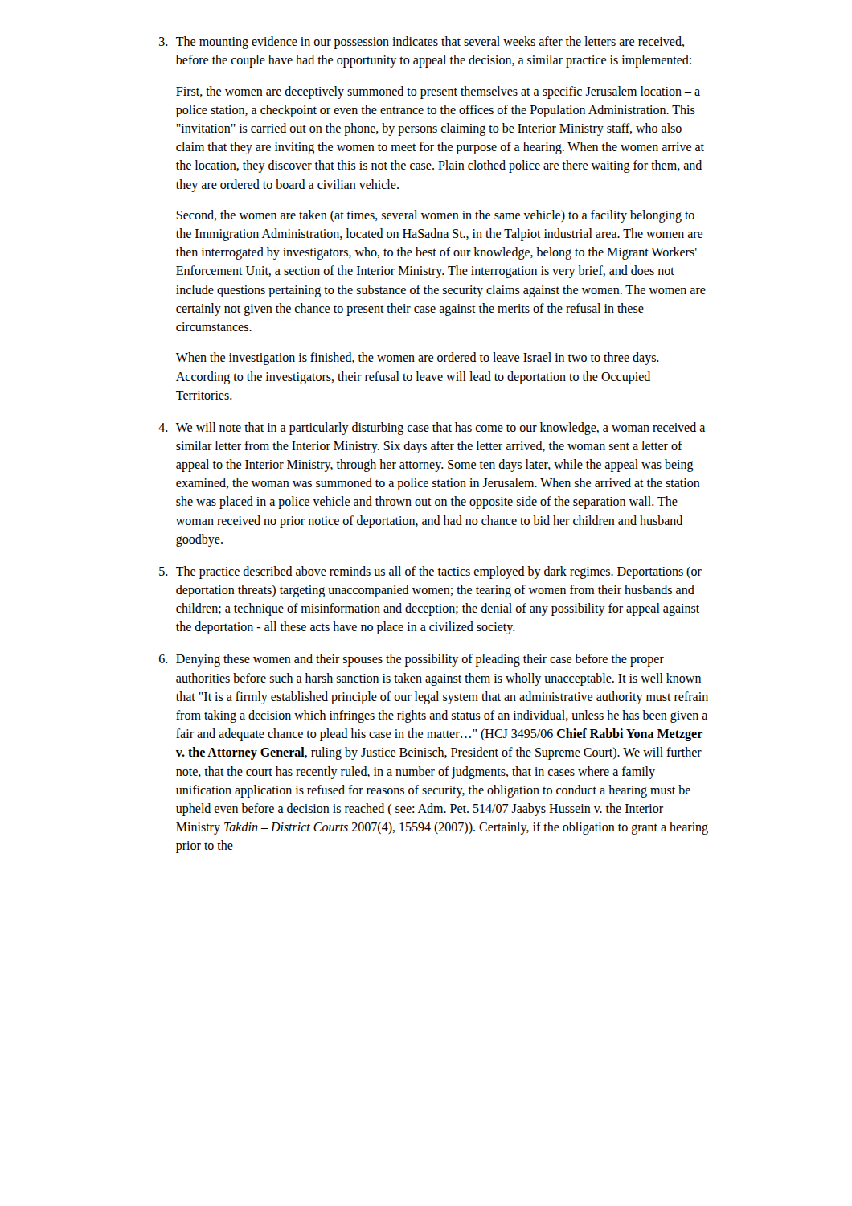The mounting evidence in our possession indicates that several weeks after the letters are received, before the couple have had the opportunity to appeal the decision, a similar practice is implemented:
First, the women are deceptively summoned to present themselves at a specific Jerusalem location – a police station, a checkpoint or even the entrance to the offices of the Population Administration. This "invitation" is carried out on the phone, by persons claiming to be Interior Ministry staff, who also claim that they are inviting the women to meet for the purpose of a hearing. When the women arrive at the location, they discover that this is not the case. Plain clothed police are there waiting for them, and they are ordered to board a civilian vehicle.
Second, the women are taken (at times, several women in the same vehicle) to a facility belonging to the Immigration Administration, located on HaSadna St., in the Talpiot industrial area. The women are then interrogated by investigators, who, to the best of our knowledge, belong to the Migrant Workers' Enforcement Unit, a section of the Interior Ministry. The interrogation is very brief, and does not include questions pertaining to the substance of the security claims against the women. The women are certainly not given the chance to present their case against the merits of the refusal in these circumstances.
When the investigation is finished, the women are ordered to leave Israel in two to three days. According to the investigators, their refusal to leave will lead to deportation to the Occupied Territories.
We will note that in a particularly disturbing case that has come to our knowledge, a woman received a similar letter from the Interior Ministry. Six days after the letter arrived, the woman sent a letter of appeal to the Interior Ministry, through her attorney. Some ten days later, while the appeal was being examined, the woman was summoned to a police station in Jerusalem. When she arrived at the station she was placed in a police vehicle and thrown out on the opposite side of the separation wall. The woman received no prior notice of deportation, and had no chance to bid her children and husband goodbye.
The practice described above reminds us all of the tactics employed by dark regimes. Deportations (or deportation threats) targeting unaccompanied women; the tearing of women from their husbands and children; a technique of misinformation and deception; the denial of any possibility for appeal against the deportation - all these acts have no place in a civilized society.
Denying these women and their spouses the possibility of pleading their case before the proper authorities before such a harsh sanction is taken against them is wholly unacceptable. It is well known that "It is a firmly established principle of our legal system that an administrative authority must refrain from taking a decision which infringes the rights and status of an individual, unless he has been given a fair and adequate chance to plead his case in the matter…" (HCJ 3495/06 Chief Rabbi Yona Metzger v. the Attorney General, ruling by Justice Beinisch, President of the Supreme Court). We will further note, that the court has recently ruled, in a number of judgments, that in cases where a family unification application is refused for reasons of security, the obligation to conduct a hearing must be upheld even before a decision is reached ( see: Adm. Pet. 514/07 Jaabys Hussein v. the Interior Ministry Takdin – District Courts 2007(4), 15594 (2007)). Certainly, if the obligation to grant a hearing prior to the